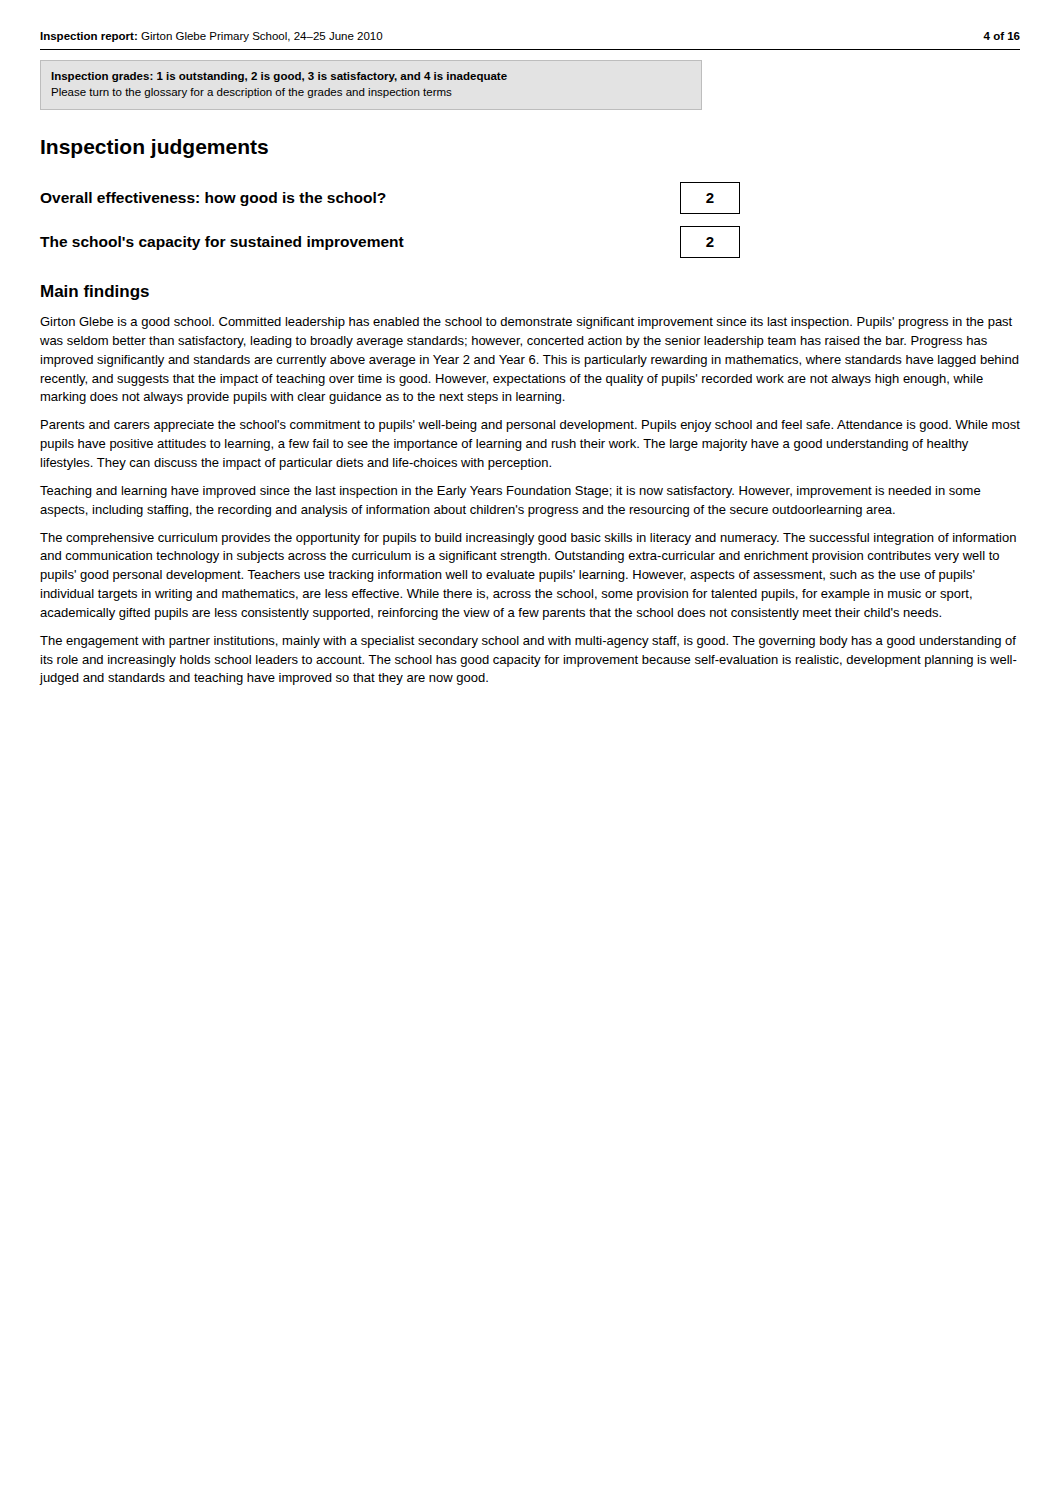Inspection report: Girton Glebe Primary School, 24–25 June 2010
4 of 16
Inspection grades: 1 is outstanding, 2 is good, 3 is satisfactory, and 4 is inadequate
Please turn to the glossary for a description of the grades and inspection terms
Inspection judgements
| Overall effectiveness: how good is the school? | 2 |
| The school's capacity for sustained improvement | 2 |
Main findings
Girton Glebe is a good school. Committed leadership has enabled the school to demonstrate significant improvement since its last inspection. Pupils' progress in the past was seldom better than satisfactory, leading to broadly average standards; however, concerted action by the senior leadership team has raised the bar. Progress has improved significantly and standards are currently above average in Year 2 and Year 6. This is particularly rewarding in mathematics, where standards have lagged behind recently, and suggests that the impact of teaching over time is good. However, expectations of the quality of pupils' recorded work are not always high enough, while marking does not always provide pupils with clear guidance as to the next steps in learning.
Parents and carers appreciate the school's commitment to pupils' well-being and personal development. Pupils enjoy school and feel safe. Attendance is good. While most pupils have positive attitudes to learning, a few fail to see the importance of learning and rush their work. The large majority have a good understanding of healthy lifestyles. They can discuss the impact of particular diets and life-choices with perception.
Teaching and learning have improved since the last inspection in the Early Years Foundation Stage; it is now satisfactory. However, improvement is needed in some aspects, including staffing, the recording and analysis of information about children's progress and the resourcing of the secure outdoorlearning area.
The comprehensive curriculum provides the opportunity for pupils to build increasingly good basic skills in literacy and numeracy. The successful integration of information and communication technology in subjects across the curriculum is a significant strength. Outstanding extra-curricular and enrichment provision contributes very well to pupils' good personal development. Teachers use tracking information well to evaluate pupils' learning. However, aspects of assessment, such as the use of pupils' individual targets in writing and mathematics, are less effective. While there is, across the school, some provision for talented pupils, for example in music or sport, academically gifted pupils are less consistently supported, reinforcing the view of a few parents that the school does not consistently meet their child's needs.
The engagement with partner institutions, mainly with a specialist secondary school and with multi-agency staff, is good. The governing body has a good understanding of its role and increasingly holds school leaders to account. The school has good capacity for improvement because self-evaluation is realistic, development planning is well-judged and standards and teaching have improved so that they are now good.